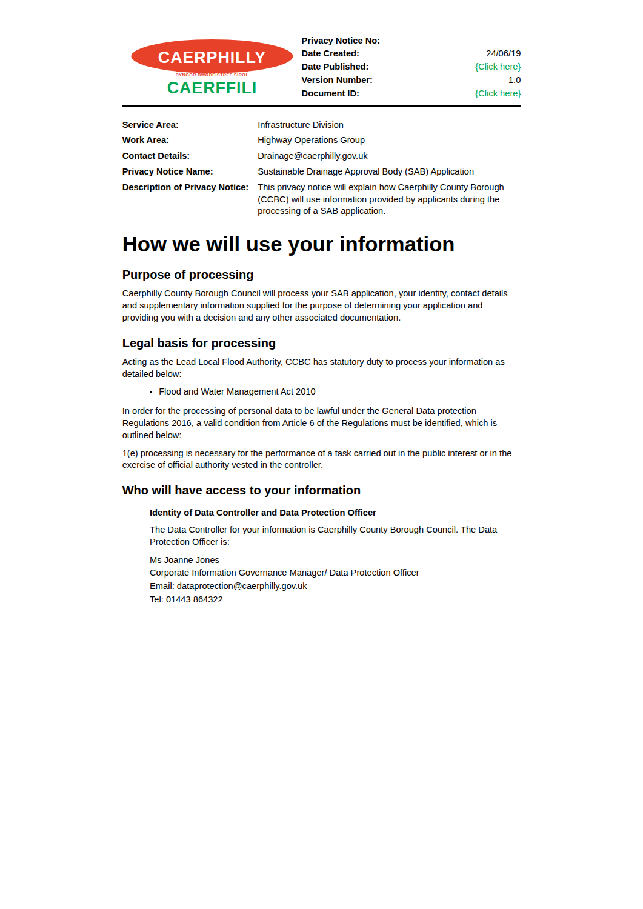CAERPHILLY COUNTY BOROUGH COUNCIL CYNGOR BWRDEISTREF SIROL CAERFFILI
| Privacy Notice No: | |
| Date Created: | 24/06/19 |
| Date Published: | {Click here} |
| Version Number: | 1.0 |
| Document ID: | {Click here} |
| Service Area: | Infrastructure Division |
| Work Area: | Highway Operations Group |
| Contact Details: | Drainage@caerphilly.gov.uk |
| Privacy Notice Name: | Sustainable Drainage Approval Body (SAB) Application |
| Description of Privacy Notice: | This privacy notice will explain how Caerphilly County Borough (CCBC) will use information provided by applicants during the processing of a SAB application. |
How we will use your information
Purpose of processing
Caerphilly County Borough Council will process your SAB application, your identity, contact details and supplementary information supplied for the purpose of determining your application and providing you with a decision and any other associated documentation.
Legal basis for processing
Acting as the Lead Local Flood Authority, CCBC has statutory duty to process your information as detailed below:
Flood and Water Management Act 2010
In order for the processing of personal data to be lawful under the General Data protection Regulations 2016, a valid condition from Article 6 of the Regulations must be identified, which is outlined below:
1(e) processing is necessary for the performance of a task carried out in the public interest or in the exercise of official authority vested in the controller.
Who will have access to your information
Identity of Data Controller and Data Protection Officer
The Data Controller for your information is Caerphilly County Borough Council. The Data Protection Officer is:
Ms Joanne Jones
Corporate Information Governance Manager/ Data Protection Officer
Email: dataprotection@caerphilly.gov.uk
Tel: 01443 864322